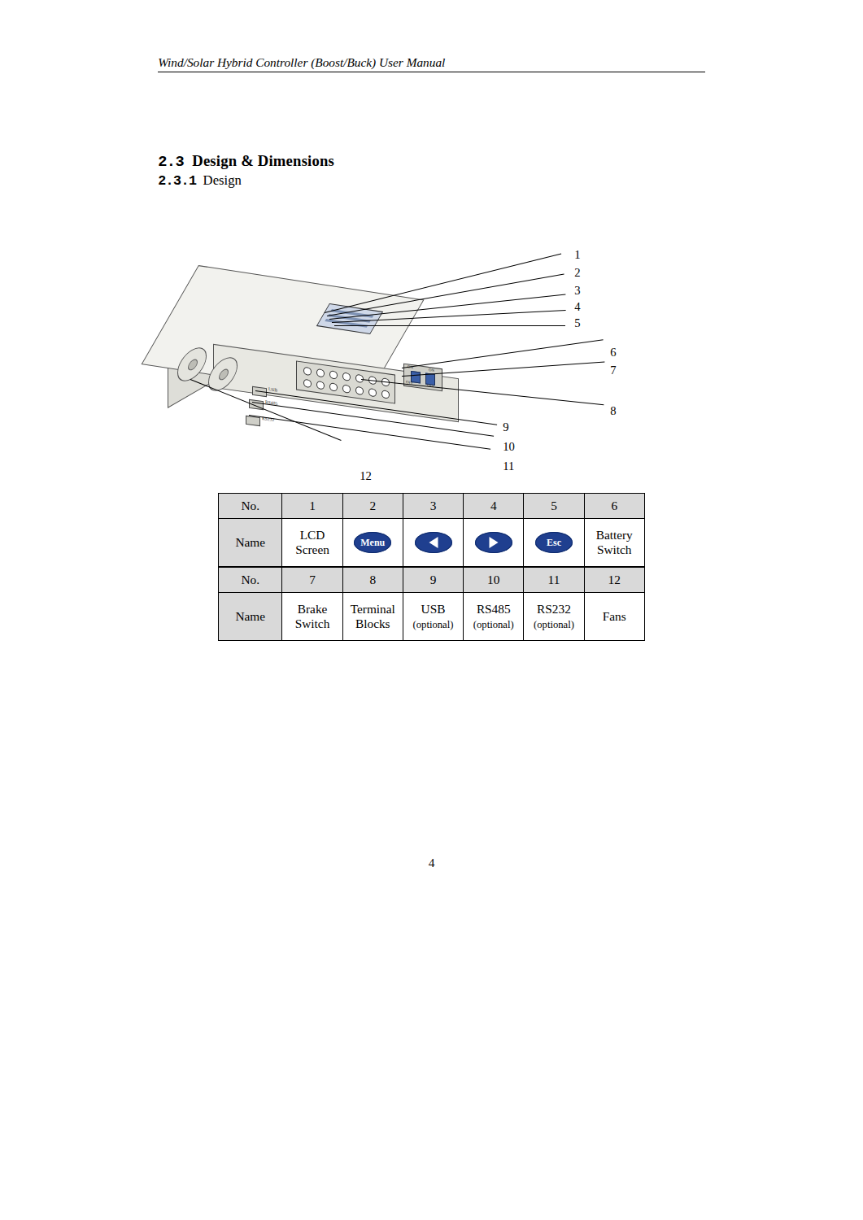Wind/Solar Hybrid Controller (Boost/Buck) User Manual
2.3 Design & Dimensions
2.3.1 Design
ON ON OFF OFF
USB RS485 RS232
1 2 3 4 5
6 7
8
9 10 11
12
| No. | 1 | 2 | 3 | 4 | 5 | 6 |
| --- | --- | --- | --- | --- | --- | --- |
| Name | LCD Screen | Menu | ◀ | ▶ | Esc | Battery Switch |
| No. | 7 | 8 | 9 | 10 | 11 | 12 |
| --- | --- | --- | --- | --- | --- | --- |
| Name | Brake Switch | Terminal Blocks | USB (optional) | RS485 (optional) | RS232 (optional) | Fans |
4